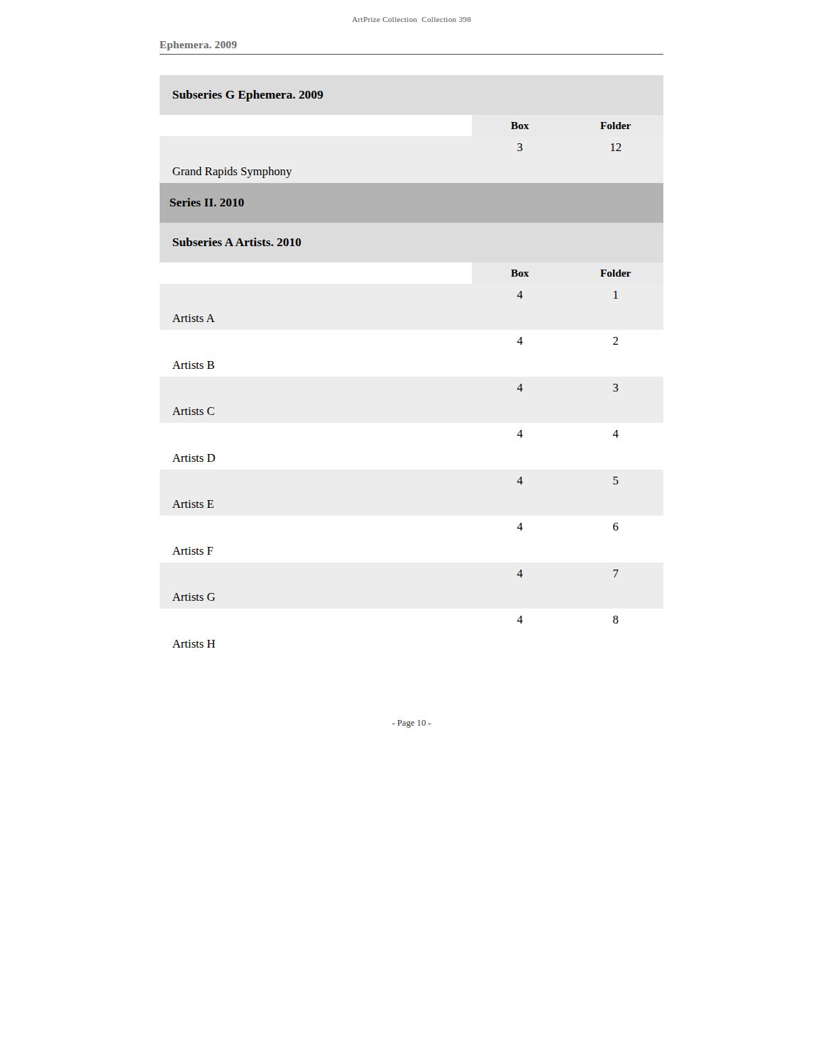ArtPrize Collection Collection 398
Ephemera. 2009
| Subseries G Ephemera. 2009 |
| | Box | Folder |
| Grand Rapids Symphony | 3 | 12 |
| Series II. 2010 |
| Subseries A Artists. 2010 |
| | Box | Folder |
| Artists A | 4 | 1 |
| Artists B | 4 | 2 |
| Artists C | 4 | 3 |
| Artists D | 4 | 4 |
| Artists E | 4 | 5 |
| Artists F | 4 | 6 |
| Artists G | 4 | 7 |
| Artists H | 4 | 8 |
- Page 10 -